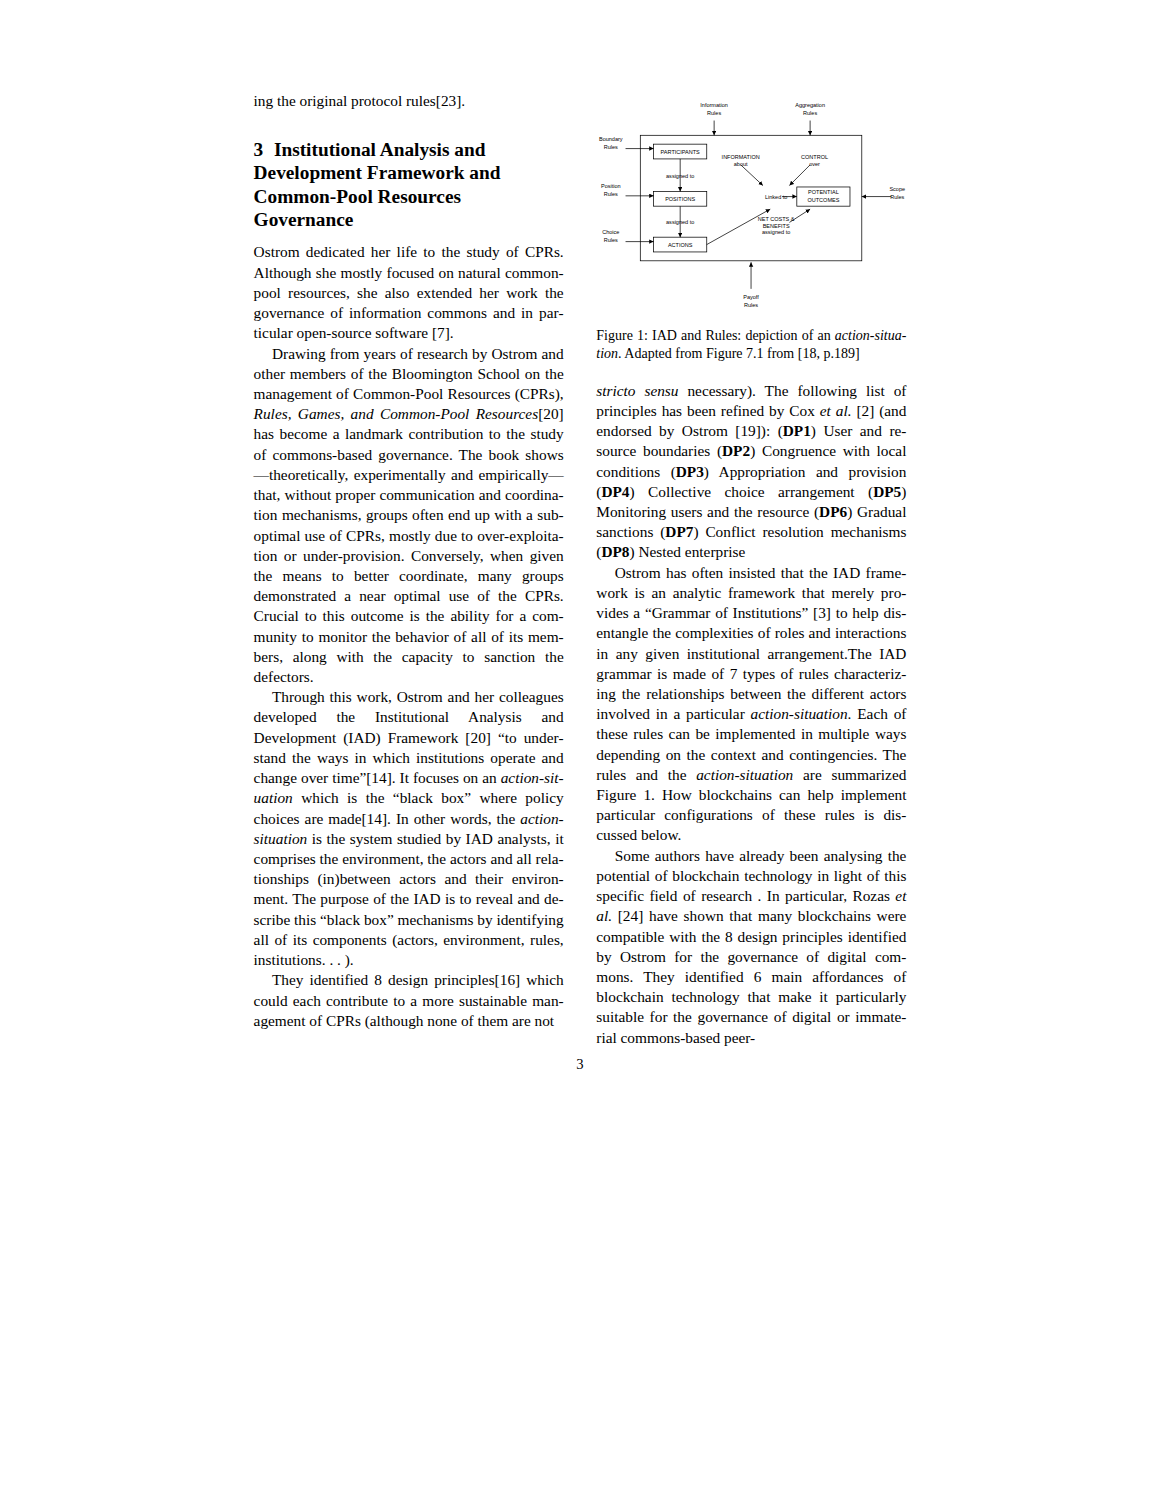ing the original protocol rules[23].
3 Institutional Analysis and Development Framework and Common-Pool Resources Governance
Ostrom dedicated her life to the study of CPRs. Although she mostly focused on natural common-pool resources, she also extended her work the governance of information commons and in particular open-source software [7].
Drawing from years of research by Ostrom and other members of the Bloomington School on the management of Common-Pool Resources (CPRs), Rules, Games, and Common-Pool Resources[20] has become a landmark contribution to the study of commons-based governance. The book shows —theoretically, experimentally and empirically— that, without proper communication and coordination mechanisms, groups often end up with a sub-optimal use of CPRs, mostly due to over-exploitation or under-provision. Conversely, when given the means to better coordinate, many groups demonstrated a near optimal use of the CPRs. Crucial to this outcome is the ability for a community to monitor the behavior of all of its members, along with the capacity to sanction the defectors.
Through this work, Ostrom and her colleagues developed the Institutional Analysis and Development (IAD) Framework [20] “to understand the ways in which institutions operate and change over time”[14]. It focuses on an action-situation which is the “black box” where policy choices are made[14]. In other words, the action-situation is the system studied by IAD analysts, it comprises the environment, the actors and all relationships (in)between actors and their environment. The purpose of the IAD is to reveal and describe this “black box” mechanisms by identifying all of its components (actors, environment, rules, institutions. . . ).
They identified 8 design principles[16] which could each contribute to a more sustainable management of CPRs (although none of them are not
PARTICIPANTS POSITIONS ACTIONS POTENTIAL OUTCOMES INFORMATION about CONTROL over Linked to NET COSTS & BENEFITS assigned to assigned to assigned to Information Rules Aggregation Rules Boundary Rules Position Rules Choice Rules Scope Rules Payoff Rules
Figure 1: IAD and Rules: depiction of an action-situation. Adapted from Figure 7.1 from [18, p.189]
stricto sensu necessary). The following list of principles has been refined by Cox et al. [2] (and endorsed by Ostrom [19]): (DP1) User and resource boundaries (DP2) Congruence with local conditions (DP3) Appropriation and provision (DP4) Collective choice arrangement (DP5) Monitoring users and the resource (DP6) Gradual sanctions (DP7) Conflict resolution mechanisms (DP8) Nested enterprise
Ostrom has often insisted that the IAD framework is an analytic framework that merely provides a “Grammar of Institutions” [3] to help disentangle the complexities of roles and interactions in any given institutional arrangement.The IAD grammar is made of 7 types of rules characterizing the relationships between the different actors involved in a particular action-situation. Each of these rules can be implemented in multiple ways depending on the context and contingencies. The rules and the action-situation are summarized Figure 1. How blockchains can help implement particular configurations of these rules is discussed below.
Some authors have already been analysing the potential of blockchain technology in light of this specific field of research . In particular, Rozas et al. [24] have shown that many blockchains were compatible with the 8 design principles identified by Ostrom for the governance of digital commons. They identified 6 main affordances of blockchain technology that make it particularly suitable for the governance of digital or immaterial commons-based peer-
3